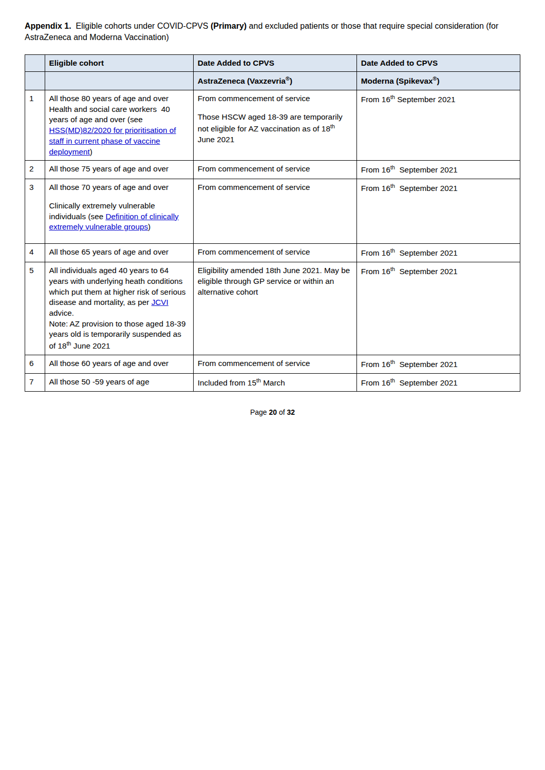Appendix 1. Eligible cohorts under COVID-CPVS (Primary) and excluded patients or those that require special consideration (for AstraZeneca and Moderna Vaccination)
| | Eligible cohort | Date Added to CPVS | Date Added to CPVS |
| --- | --- | --- | --- |
| | | AstraZeneca (Vaxzevria ® ) | Moderna (Spikevax ® ) |
| 1 | All those 80 years of age and over Health and social care workers 40 years of age and over (see HSS(MD)82/2020 for prioritisation of staff in current phase of vaccine deployment ) | From commencement of service Those HSCW aged 18-39 are temporarily not eligible for AZ vaccination as of 18 th June 2021 | From 16 th September 2021 |
| 2 | All those 75 years of age and over | From commencement of service | From 16 th September 2021 |
| 3 | All those 70 years of age and over Clinically extremely vulnerable individuals (see Definition of clinically extremely vulnerable groups ) | From commencement of service | From 16 th September 2021 |
| 4 | All those 65 years of age and over | From commencement of service | From 16 th September 2021 |
| 5 | All individuals aged 40 years to 64 years with underlying heath conditions which put them at higher risk of serious disease and mortality, as per JCVI advice. Note: AZ provision to those aged 18-39 years old is temporarily suspended as of 18 th June 2021 | Eligibility amended 18th June 2021. May be eligible through GP service or within an alternative cohort | From 16 th September 2021 |
| 6 | All those 60 years of age and over | From commencement of service | From 16 th September 2021 |
| 7 | All those 50 -59 years of age | Included from 15 th March | From 16 th September 2021 |
Page 20 of 32